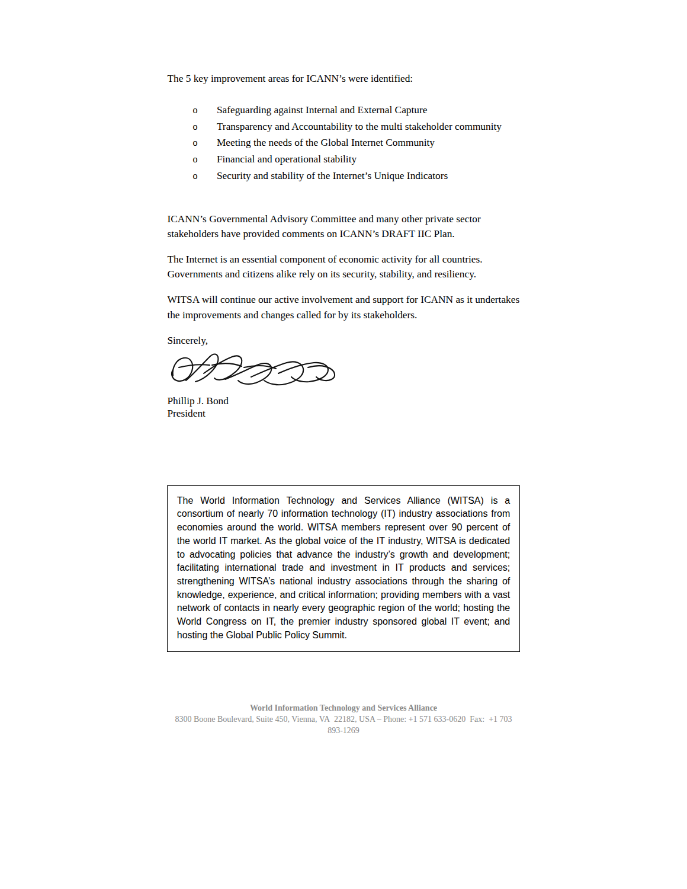The 5 key improvement areas for ICANN’s were identified:
oSafeguarding against Internal and External Capture
oTransparency and Accountability to the multi stakeholder community
oMeeting the needs of the Global Internet Community
oFinancial and operational stability
oSecurity and stability of the Internet’s Unique Indicators
ICANN’s Governmental Advisory Committee and many other private sector stakeholders have provided comments on ICANN’s DRAFT IIC Plan.
The Internet is an essential component of economic activity for all countries. Governments and citizens alike rely on its security, stability, and resiliency.
WITSA will continue our active involvement and support for ICANN as it undertakes the improvements and changes called for by its stakeholders.
Sincerely,
Phillip J. Bond
President
The World Information Technology and Services Alliance (WITSA) is a consortium of nearly 70 information technology (IT) industry associations from economies around the world. WITSA members represent over 90 percent of the world IT market. As the global voice of the IT industry, WITSA is dedicated to advocating policies that advance the industry’s growth and development; facilitating international trade and investment in IT products and services; strengthening WITSA’s national industry associations through the sharing of knowledge, experience, and critical information; providing members with a vast network of contacts in nearly every geographic region of the world; hosting the World Congress on IT, the premier industry sponsored global IT event; and hosting the Global Public Policy Summit.
World Information Technology and Services Alliance
8300 Boone Boulevard, Suite 450, Vienna, VA 22182, USA – Phone: +1 571 633-0620 Fax: +1 703 893-1269